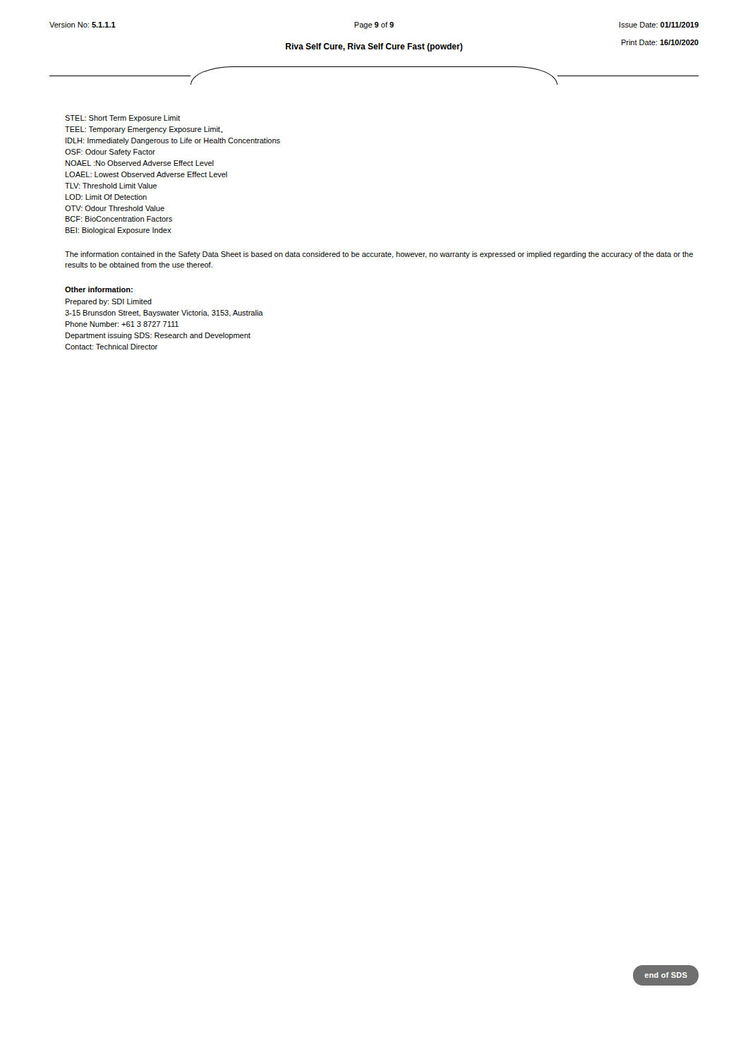Version No: 5.1.1.1
Page 9 of 9
Issue Date: 01/11/2019
Print Date: 16/10/2020
Riva Self Cure, Riva Self Cure Fast (powder)
STEL: Short Term Exposure Limit
TEEL: Temporary Emergency Exposure Limit。
IDLH: Immediately Dangerous to Life or Health Concentrations
OSF: Odour Safety Factor
NOAEL :No Observed Adverse Effect Level
LOAEL: Lowest Observed Adverse Effect Level
TLV: Threshold Limit Value
LOD: Limit Of Detection
OTV: Odour Threshold Value
BCF: BioConcentration Factors
BEI: Biological Exposure Index
The information contained in the Safety Data Sheet is based on data considered to be accurate, however, no warranty is expressed or implied regarding the accuracy of the data or the results to be obtained from the use thereof.
Other information:
Prepared by: SDI Limited
3-15 Brunsdon Street, Bayswater Victoria, 3153, Australia
Phone Number: +61 3 8727 7111
Department issuing SDS: Research and Development
Contact: Technical Director
end of SDS